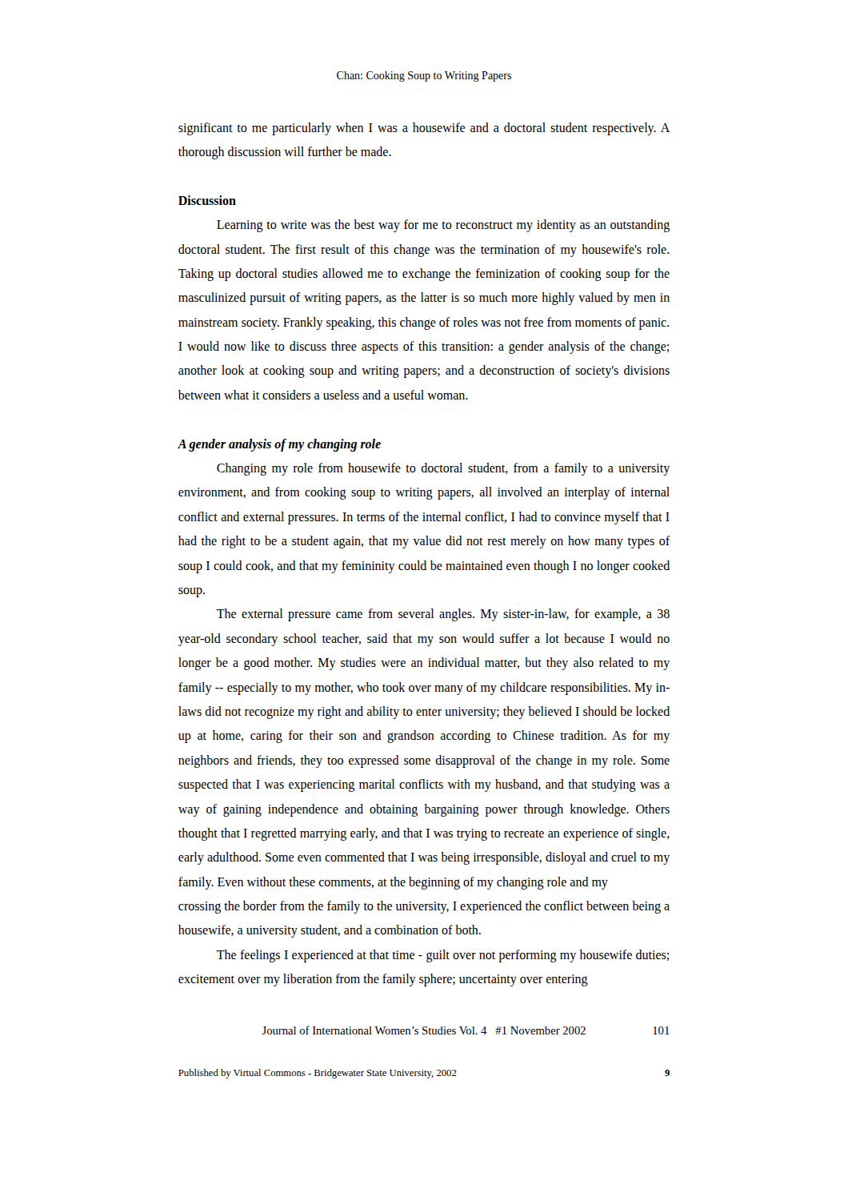Chan: Cooking Soup to Writing Papers
significant to me particularly when I was a housewife and a doctoral student respectively. A thorough discussion will further be made.
Discussion
Learning to write was the best way for me to reconstruct my identity as an outstanding doctoral student. The first result of this change was the termination of my housewife's role. Taking up doctoral studies allowed me to exchange the feminization of cooking soup for the masculinized pursuit of writing papers, as the latter is so much more highly valued by men in mainstream society. Frankly speaking, this change of roles was not free from moments of panic. I would now like to discuss three aspects of this transition: a gender analysis of the change; another look at cooking soup and writing papers; and a deconstruction of society's divisions between what it considers a useless and a useful woman.
A gender analysis of my changing role
Changing my role from housewife to doctoral student, from a family to a university environment, and from cooking soup to writing papers, all involved an interplay of internal conflict and external pressures. In terms of the internal conflict, I had to convince myself that I had the right to be a student again, that my value did not rest merely on how many types of soup I could cook, and that my femininity could be maintained even though I no longer cooked soup.
The external pressure came from several angles. My sister-in-law, for example, a 38 year-old secondary school teacher, said that my son would suffer a lot because I would no longer be a good mother. My studies were an individual matter, but they also related to my family -- especially to my mother, who took over many of my childcare responsibilities. My in-laws did not recognize my right and ability to enter university; they believed I should be locked up at home, caring for their son and grandson according to Chinese tradition. As for my neighbors and friends, they too expressed some disapproval of the change in my role. Some suspected that I was experiencing marital conflicts with my husband, and that studying was a way of gaining independence and obtaining bargaining power through knowledge. Others thought that I regretted marrying early, and that I was trying to recreate an experience of single, early adulthood. Some even commented that I was being irresponsible, disloyal and cruel to my family. Even without these comments, at the beginning of my changing role and my
crossing the border from the family to the university, I experienced the conflict between being a housewife, a university student, and a combination of both.
The feelings I experienced at that time - guilt over not performing my housewife duties; excitement over my liberation from the family sphere; uncertainty over entering
Journal of International Women’s Studies Vol. 4 #1 November 2002 101
Published by Virtual Commons - Bridgewater State University, 2002 9